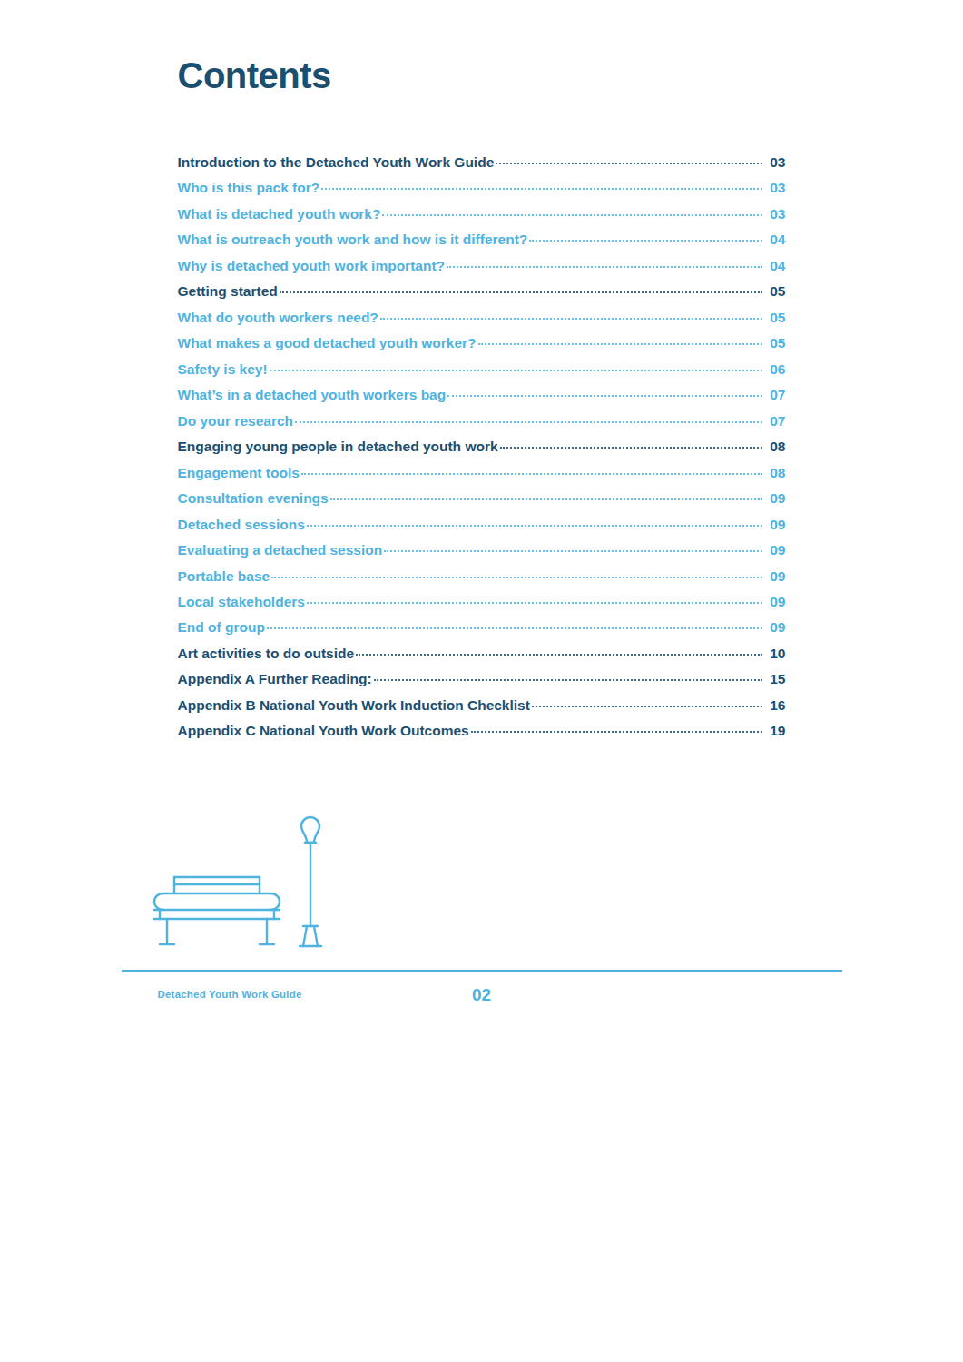Contents
Introduction to the Detached Youth Work Guide 03
Who is this pack for? 03
What is detached youth work? 03
What is outreach youth work and how is it different? 04
Why is detached youth work important? 04
Getting started 05
What do youth workers need? 05
What makes a good detached youth worker? 05
Safety is key! 06
What’s in a detached youth workers bag 07
Do your research 07
Engaging young people in detached youth work 08
Engagement tools 08
Consultation evenings 09
Detached sessions 09
Evaluating a detached session 09
Portable base 09
Local stakeholders 09
End of group 09
Art activities to do outside 10
Appendix A Further Reading: 15
Appendix B National Youth Work Induction Checklist 16
Appendix C National Youth Work Outcomes 19
Detached Youth Work Guide
02